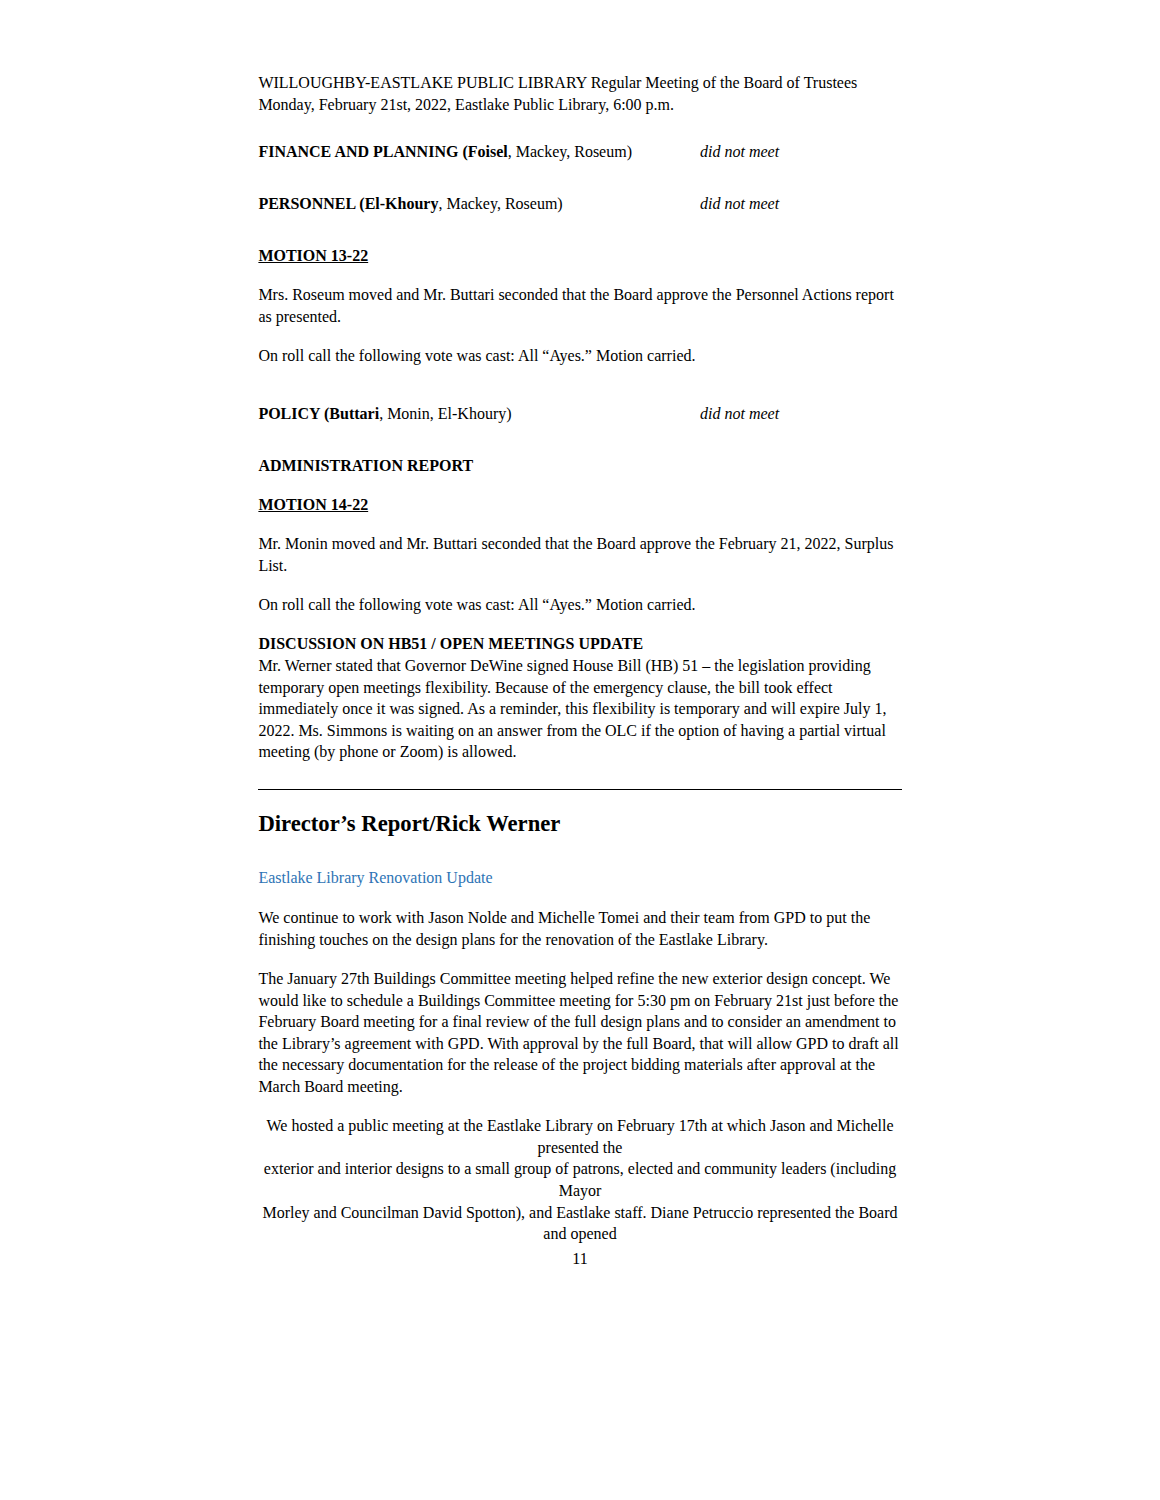WILLOUGHBY-EASTLAKE PUBLIC LIBRARY Regular Meeting of the Board of Trustees
Monday, February 21st, 2022, Eastlake Public Library, 6:00 p.m.
FINANCE AND PLANNING (Foisel, Mackey, Roseum)
did not meet
PERSONNEL (El-Khoury, Mackey, Roseum)
did not meet
MOTION 13-22
Mrs. Roseum moved and Mr. Buttari seconded that the Board approve the Personnel Actions report as presented.
On roll call the following vote was cast: All “Ayes.” Motion carried.
POLICY (Buttari, Monin, El-Khoury)
did not meet
ADMINISTRATION REPORT
MOTION 14-22
Mr. Monin moved and Mr. Buttari seconded that the Board approve the February 21, 2022, Surplus List.
On roll call the following vote was cast: All “Ayes.” Motion carried.
DISCUSSION ON HB51 / OPEN MEETINGS UPDATE
Mr. Werner stated that Governor DeWine signed House Bill (HB) 51 – the legislation providing temporary open meetings flexibility. Because of the emergency clause, the bill took effect immediately once it was signed. As a reminder, this flexibility is temporary and will expire July 1, 2022. Ms. Simmons is waiting on an answer from the OLC if the option of having a partial virtual meeting (by phone or Zoom) is allowed.
Director’s Report/Rick Werner
Eastlake Library Renovation Update
We continue to work with Jason Nolde and Michelle Tomei and their team from GPD to put the finishing touches on the design plans for the renovation of the Eastlake Library.
The January 27th Buildings Committee meeting helped refine the new exterior design concept. We would like to schedule a Buildings Committee meeting for 5:30 pm on February 21st just before the February Board meeting for a final review of the full design plans and to consider an amendment to the Library’s agreement with GPD. With approval by the full Board, that will allow GPD to draft all the necessary documentation for the release of the project bidding materials after approval at the March Board meeting.
We hosted a public meeting at the Eastlake Library on February 17th at which Jason and Michelle presented the exterior and interior designs to a small group of patrons, elected and community leaders (including Mayor Morley and Councilman David Spotton), and Eastlake staff. Diane Petruccio represented the Board and opened
11